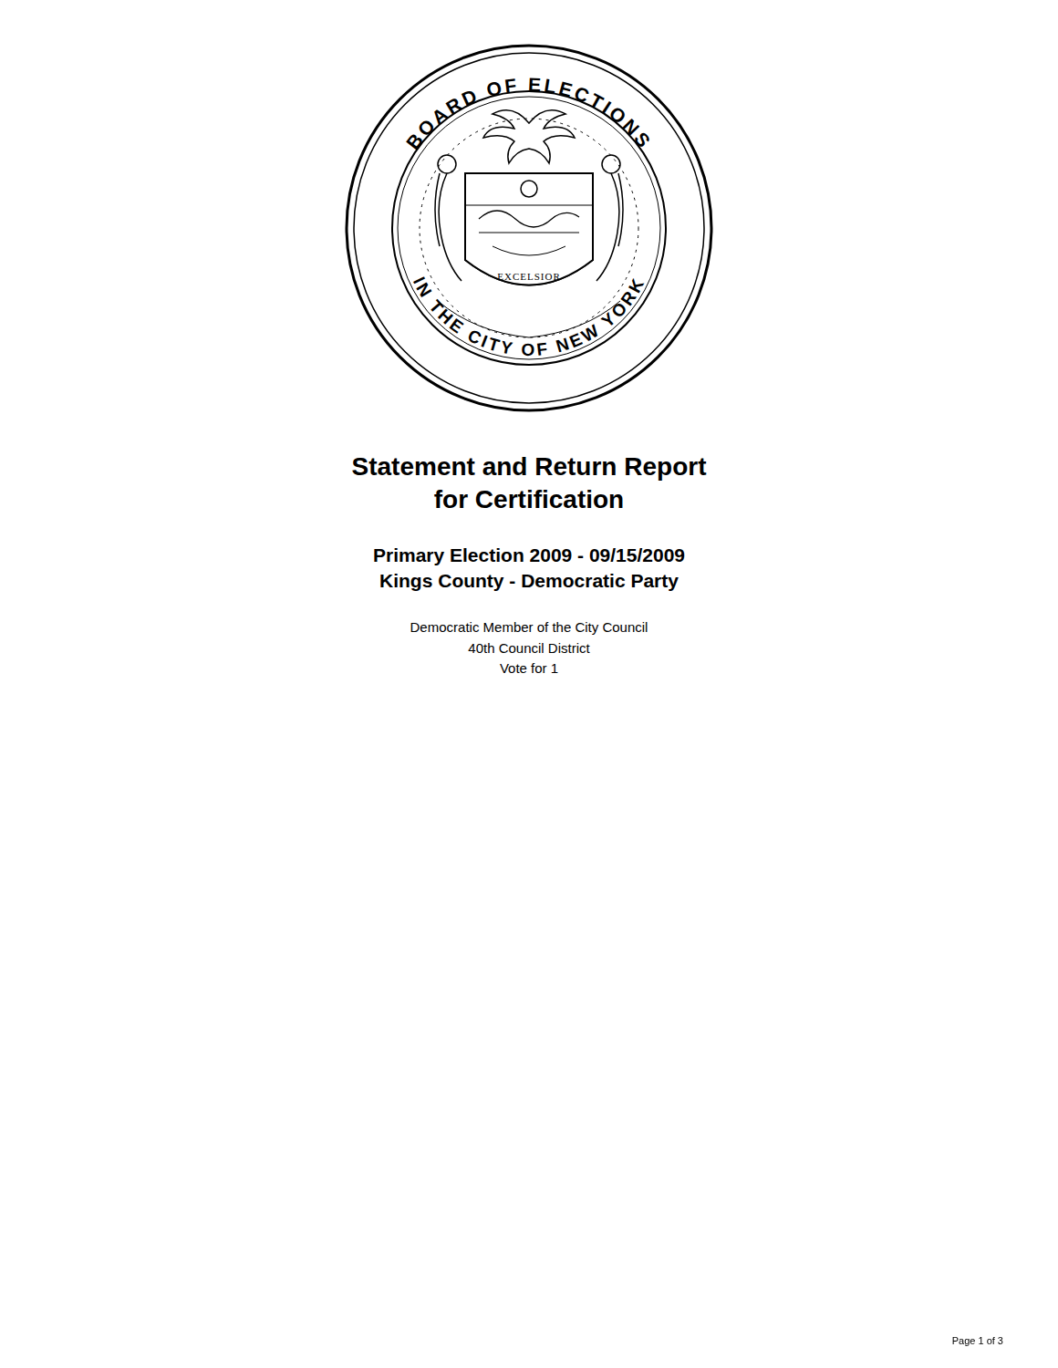BOARD OF ELECTIONS IN THE CITY OF NEW YORK EXCELSIOR
Statement and Return Report
for Certification
Primary Election 2009 - 09/15/2009
Kings County - Democratic Party
Democratic Member of the City Council
40th Council District
Vote for 1
Page 1 of 3